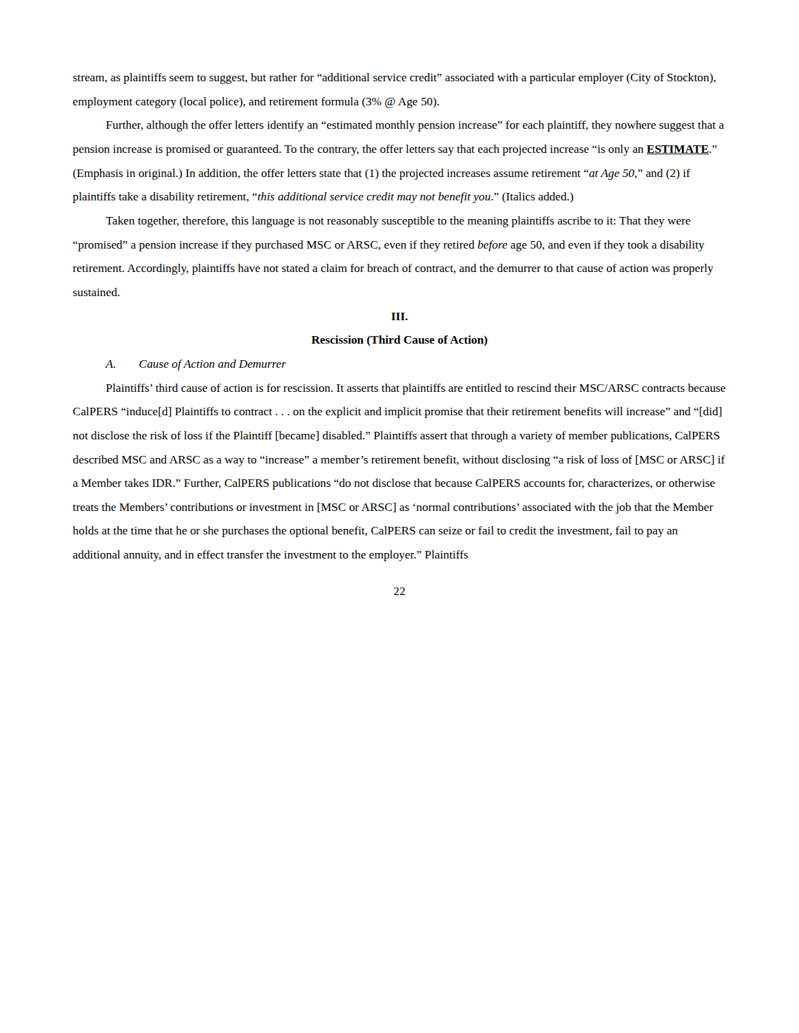stream, as plaintiffs seem to suggest, but rather for “additional service credit” associated with a particular employer (City of Stockton), employment category (local police), and retirement formula (3% @ Age 50).
Further, although the offer letters identify an “estimated monthly pension increase” for each plaintiff, they nowhere suggest that a pension increase is promised or guaranteed. To the contrary, the offer letters say that each projected increase “is only an ESTIMATE.” (Emphasis in original.) In addition, the offer letters state that (1) the projected increases assume retirement “at Age 50,” and (2) if plaintiffs take a disability retirement, “this additional service credit may not benefit you.” (Italics added.)
Taken together, therefore, this language is not reasonably susceptible to the meaning plaintiffs ascribe to it: That they were “promised” a pension increase if they purchased MSC or ARSC, even if they retired before age 50, and even if they took a disability retirement. Accordingly, plaintiffs have not stated a claim for breach of contract, and the demurrer to that cause of action was properly sustained.
III.
Rescission (Third Cause of Action)
A. Cause of Action and Demurrer
Plaintiffs’ third cause of action is for rescission. It asserts that plaintiffs are entitled to rescind their MSC/ARSC contracts because CalPERS “induce[d] Plaintiffs to contract . . . on the explicit and implicit promise that their retirement benefits will increase” and “[did] not disclose the risk of loss if the Plaintiff [became] disabled.” Plaintiffs assert that through a variety of member publications, CalPERS described MSC and ARSC as a way to “increase” a member’s retirement benefit, without disclosing “a risk of loss of [MSC or ARSC] if a Member takes IDR.” Further, CalPERS publications “do not disclose that because CalPERS accounts for, characterizes, or otherwise treats the Members’ contributions or investment in [MSC or ARSC] as ‘normal contributions’ associated with the job that the Member holds at the time that he or she purchases the optional benefit, CalPERS can seize or fail to credit the investment, fail to pay an additional annuity, and in effect transfer the investment to the employer.” Plaintiffs
22